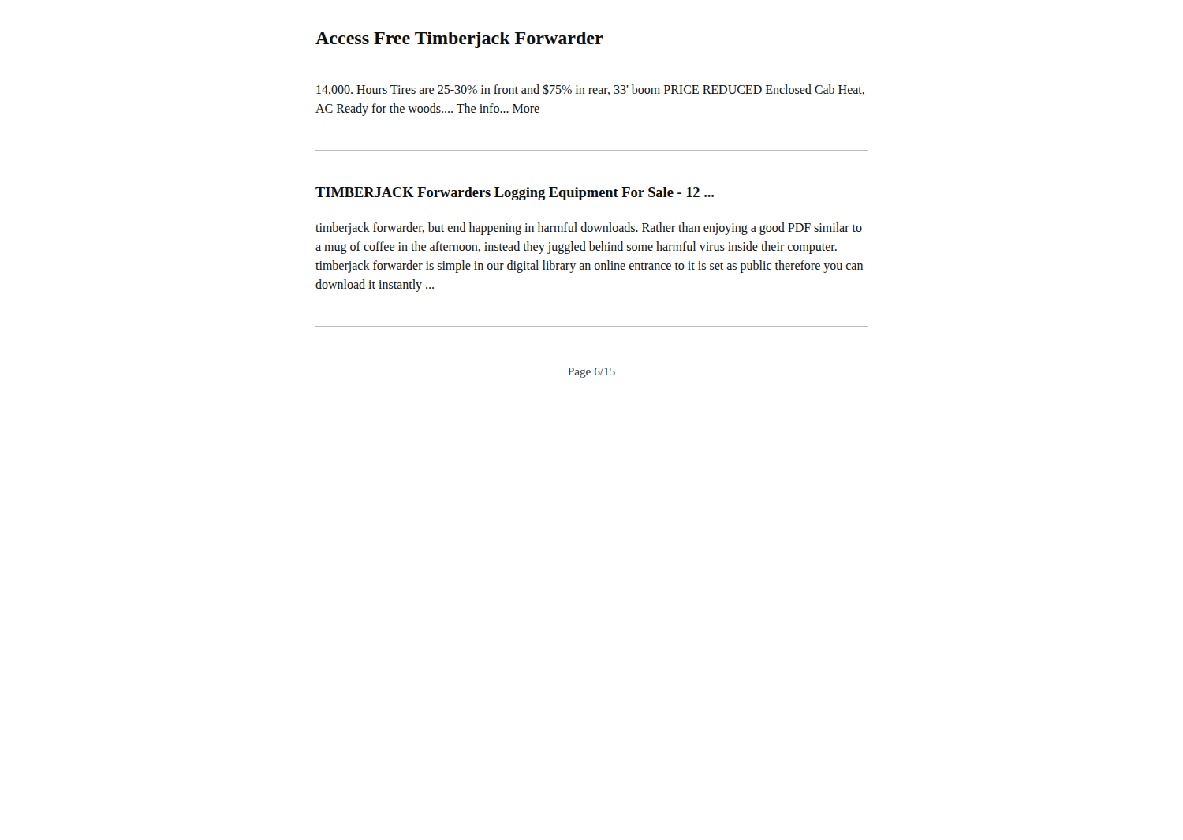Access Free Timberjack Forwarder
14,000. Hours Tires are 25-30% in front and $75% in rear, 33' boom PRICE REDUCED Enclosed Cab Heat, AC Ready for the woods.... The info... More
TIMBERJACK Forwarders Logging Equipment For Sale - 12 ...
timberjack forwarder, but end happening in harmful downloads. Rather than enjoying a good PDF similar to a mug of coffee in the afternoon, instead they juggled behind some harmful virus inside their computer. timberjack forwarder is simple in our digital library an online entrance to it is set as public therefore you can download it instantly ...
Page 6/15